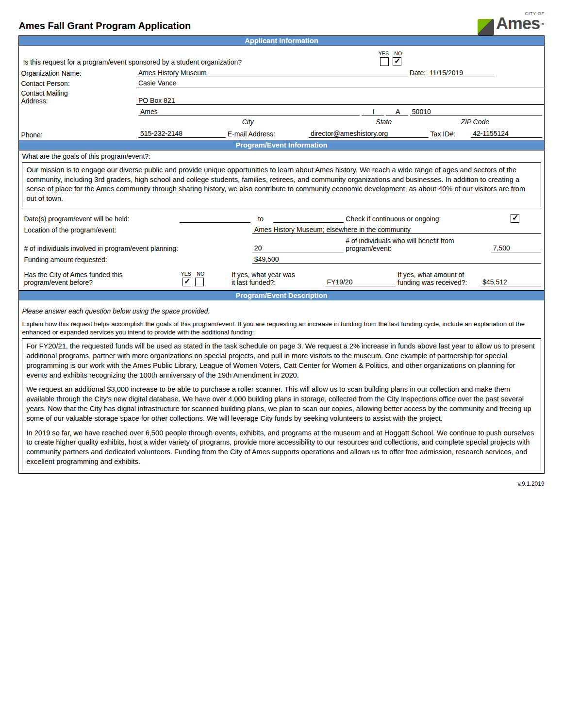Ames Fall Grant Program Application
CITY OF Ames™
Applicant Information
| / Is this request for a program/event sponsored by a student organization? / YES NO ✓ / / |
| Organization Name: | Ames History Museum | Date: 11/15/2019 |
| Contact Person: | Casie Vance |
| Contact Mailing Address: | PO Box 821 |
| | / Ames / I / A / 50010 / / City / State / ZIP Code / |
| Phone: | / 515-232-2148 / E-mail Address: / director@ameshistory.org / Tax ID#: / 42-1155124 / |
Program/Event Information
| What are the goals of this program/event?: |
| Our mission is to engage our diverse public and provide unique opportunities to learn about Ames history. We reach a wide range of ages and sectors of the community, including 3rd graders, high school and college students, families, retirees, and community organizations and businesses. In addition to creating a sense of place for the Ames community through sharing history, we also contribute to community economic development, as about 40% of our visitors are from out of town. |
| / Date(s) program/event will be held: / / to / / Check if continuous or ongoing: / ✓ / / Location of the program/event: / Ames History Museum; elsewhere in the community / / # of individuals involved in program/event planning: / 20 / # of individuals who will benefit from program/event: / 7,500 / / Funding amount requested: / $49,500 / |
| / Has the City of Ames funded this program/event before? / YES NO ✓ / If yes, what year was it last funded?: / FY19/20 / If yes, what amount of funding was received?: / $45,512 / |
Program/Event Description
| Please answer each question below using the space provided. Explain how this request helps accomplish the goals of this program/event. If you are requesting an increase in funding from the last funding cycle, include an explanation of the enhanced or expanded services you intend to provide with the additional funding: For FY20/21, the requested funds will be used as stated in the task schedule on page 3. We request a 2% increase in funds above last year to allow us to present additional programs, partner with more organizations on special projects, and pull in more visitors to the museum. One example of partnership for special programming is our work with the Ames Public Library, League of Women Voters, Catt Center for Women & Politics, and other organizations on planning for events and exhibits recognizing the 100th anniversary of the 19th Amendment in 2020. We request an additional $3,000 increase to be able to purchase a roller scanner. This will allow us to scan building plans in our collection and make them available through the City's new digital database. We have over 4,000 building plans in storage, collected from the City Inspections office over the past several years. Now that the City has digital infrastructure for scanned building plans, we plan to scan our copies, allowing better access by the community and freeing up some of our valuable storage space for other collections. We will leverage City funds by seeking volunteers to assist with the project. In 2019 so far, we have reached over 6,500 people through events, exhibits, and programs at the museum and at Hoggatt School. We continue to push ourselves to create higher quality exhibits, host a wider variety of programs, provide more accessibility to our resources and collections, and complete special projects with community partners and dedicated volunteers. Funding from the City of Ames supports operations and allows us to offer free admission, research services, and excellent programming and exhibits. |
v.9.1.2019